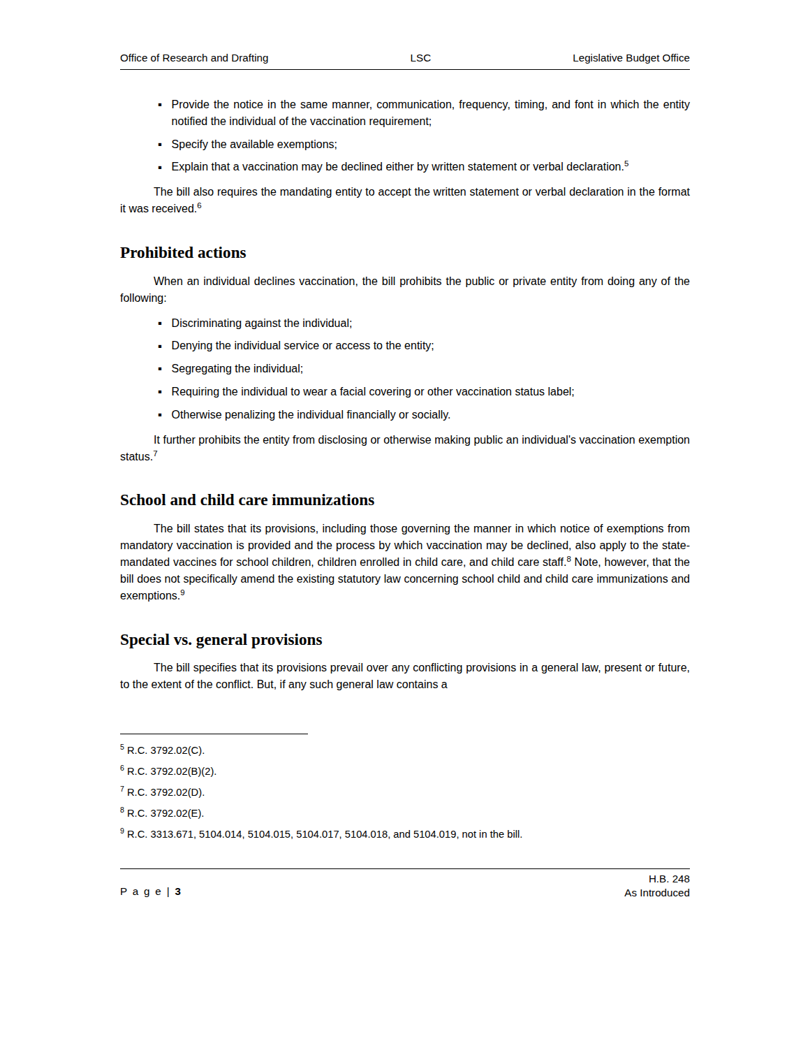Office of Research and Drafting
LSC
Legislative Budget Office
Provide the notice in the same manner, communication, frequency, timing, and font in which the entity notified the individual of the vaccination requirement;
Specify the available exemptions;
Explain that a vaccination may be declined either by written statement or verbal declaration.5
The bill also requires the mandating entity to accept the written statement or verbal declaration in the format it was received.6
Prohibited actions
When an individual declines vaccination, the bill prohibits the public or private entity from doing any of the following:
Discriminating against the individual;
Denying the individual service or access to the entity;
Segregating the individual;
Requiring the individual to wear a facial covering or other vaccination status label;
Otherwise penalizing the individual financially or socially.
It further prohibits the entity from disclosing or otherwise making public an individual's vaccination exemption status.7
School and child care immunizations
The bill states that its provisions, including those governing the manner in which notice of exemptions from mandatory vaccination is provided and the process by which vaccination may be declined, also apply to the state-mandated vaccines for school children, children enrolled in child care, and child care staff.8 Note, however, that the bill does not specifically amend the existing statutory law concerning school child and child care immunizations and exemptions.9
Special vs. general provisions
The bill specifies that its provisions prevail over any conflicting provisions in a general law, present or future, to the extent of the conflict. But, if any such general law contains a
5 R.C. 3792.02(C).
6 R.C. 3792.02(B)(2).
7 R.C. 3792.02(D).
8 R.C. 3792.02(E).
9 R.C. 3313.671, 5104.014, 5104.015, 5104.017, 5104.018, and 5104.019, not in the bill.
P a g e | 3
H.B. 248
As Introduced